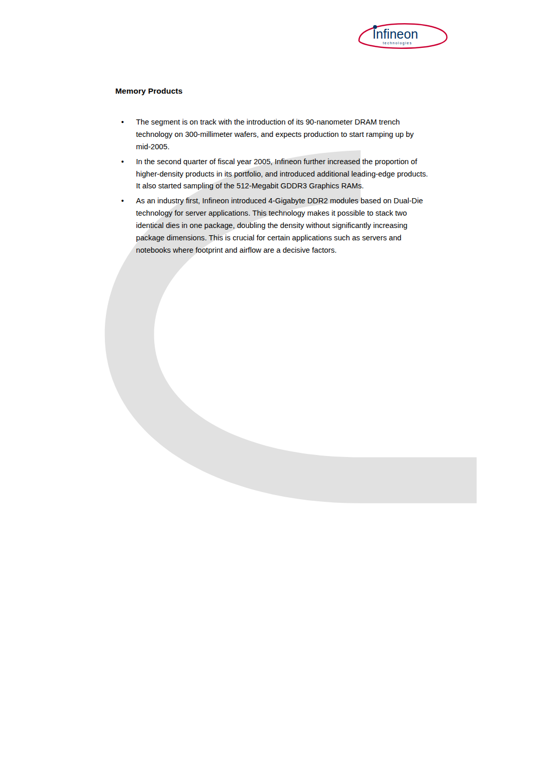Infineon technologies
Memory Products
The segment is on track with the introduction of its 90-nanometer DRAM trench technology on 300-millimeter wafers, and expects production to start ramping up by mid-2005.
In the second quarter of fiscal year 2005, Infineon further increased the proportion of higher-density products in its portfolio, and introduced additional leading-edge products.It also started sampling of the 512-Megabit GDDR3 Graphics RAMs.
As an industry first, Infineon introduced 4-Gigabyte DDR2 modules based on Dual-Die technology for server applications. This technology makes it possible to stack two identical dies in one package, doubling the density without significantly increasing package dimensions. This is crucial for certain applications such as servers and notebooks where footprint and airflow are a decisive factors.